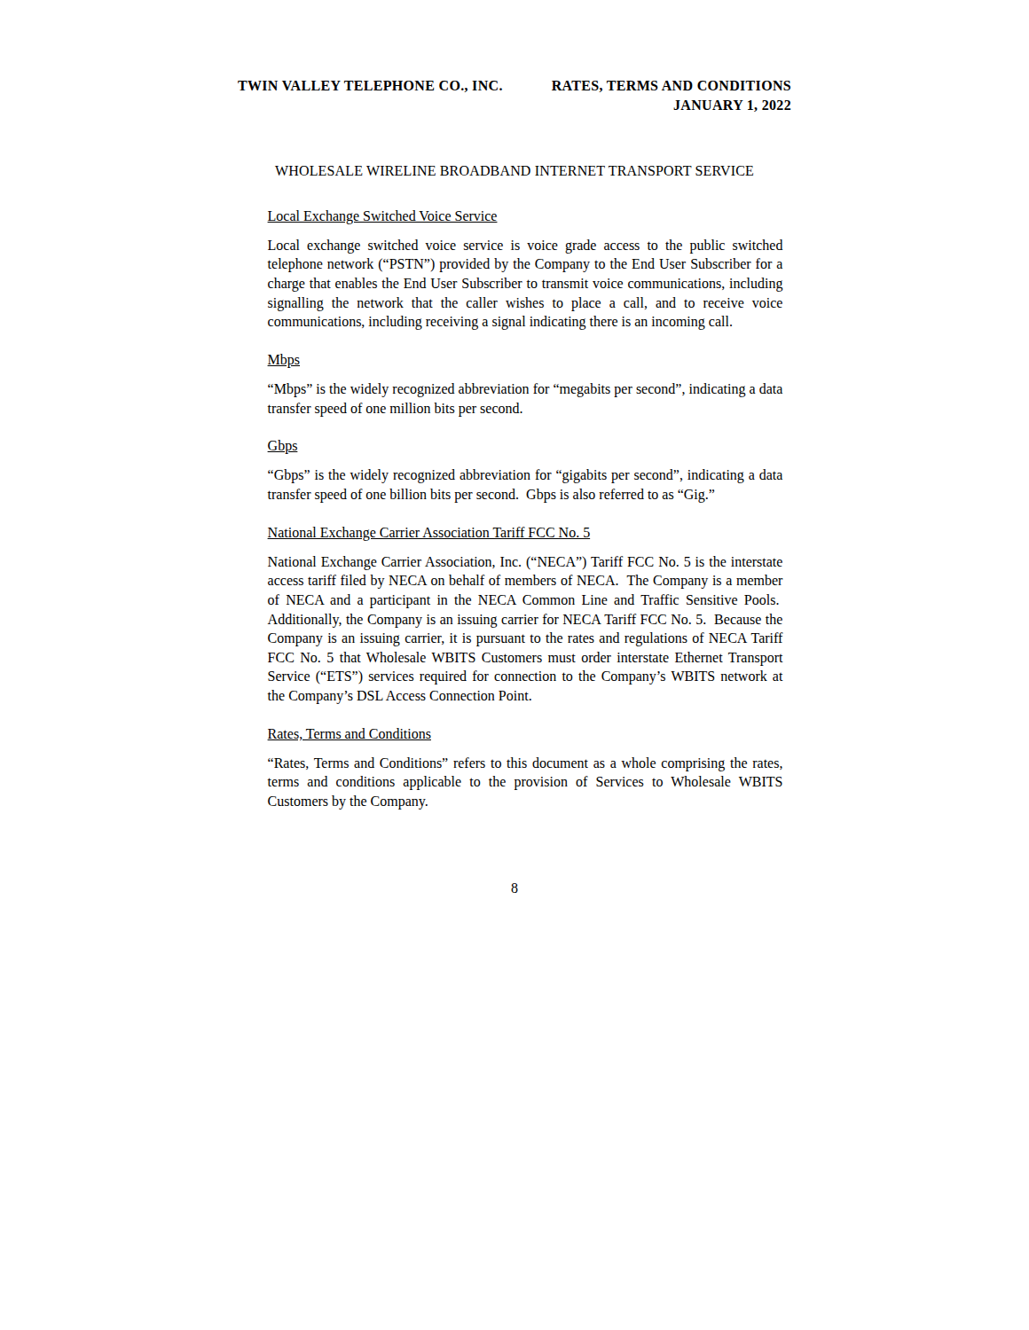TWIN VALLEY TELEPHONE CO., INC.
RATES, TERMS AND CONDITIONS
JANUARY 1, 2022
WHOLESALE WIRELINE BROADBAND INTERNET TRANSPORT SERVICE
Local Exchange Switched Voice Service
Local exchange switched voice service is voice grade access to the public switched telephone network (“PSTN”) provided by the Company to the End User Subscriber for a charge that enables the End User Subscriber to transmit voice communications, including signalling the network that the caller wishes to place a call, and to receive voice communications, including receiving a signal indicating there is an incoming call.
Mbps
“Mbps” is the widely recognized abbreviation for “megabits per second”, indicating a data transfer speed of one million bits per second.
Gbps
“Gbps” is the widely recognized abbreviation for “gigabits per second”, indicating a data transfer speed of one billion bits per second. Gbps is also referred to as “Gig.”
National Exchange Carrier Association Tariff FCC No. 5
National Exchange Carrier Association, Inc. (“NECA”) Tariff FCC No. 5 is the interstate access tariff filed by NECA on behalf of members of NECA. The Company is a member of NECA and a participant in the NECA Common Line and Traffic Sensitive Pools. Additionally, the Company is an issuing carrier for NECA Tariff FCC No. 5. Because the Company is an issuing carrier, it is pursuant to the rates and regulations of NECA Tariff FCC No. 5 that Wholesale WBITS Customers must order interstate Ethernet Transport Service (“ETS”) services required for connection to the Company’s WBITS network at the Company’s DSL Access Connection Point.
Rates, Terms and Conditions
“Rates, Terms and Conditions” refers to this document as a whole comprising the rates, terms and conditions applicable to the provision of Services to Wholesale WBITS Customers by the Company.
8